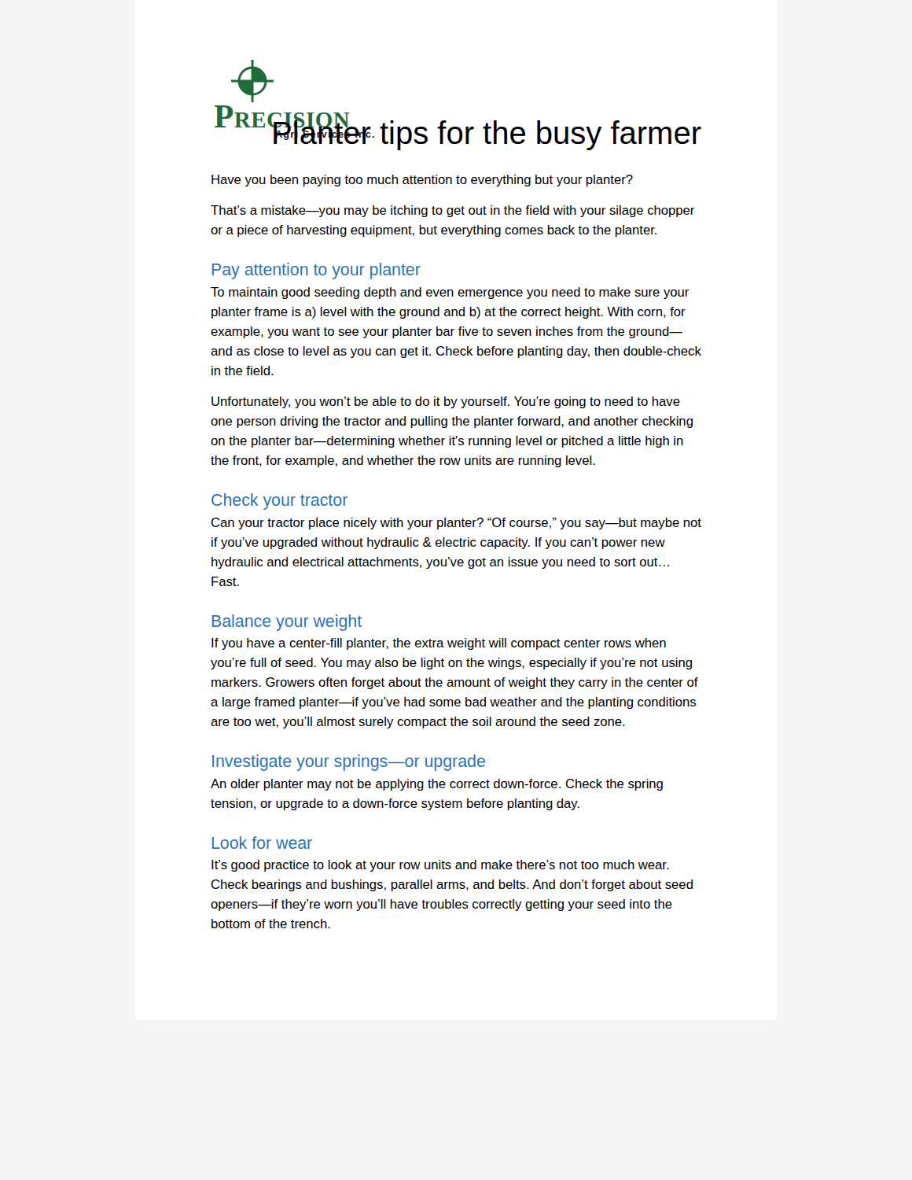Precision Agri Services Inc.
Planter tips for the busy farmer
Have you been paying too much attention to everything but your planter?
That’s a mistake—you may be itching to get out in the field with your silage chopper or a piece of harvesting equipment, but everything comes back to the planter.
Pay attention to your planter
To maintain good seeding depth and even emergence you need to make sure your planter frame is a) level with the ground and b) at the correct height. With corn, for example, you want to see your planter bar five to seven inches from the ground—and as close to level as you can get it. Check before planting day, then double-check in the field.
Unfortunately, you won’t be able to do it by yourself. You’re going to need to have one person driving the tractor and pulling the planter forward, and another checking on the planter bar—determining whether it's running level or pitched a little high in the front, for example, and whether the row units are running level.
Check your tractor
Can your tractor place nicely with your planter? “Of course,” you say—but maybe not if you’ve upgraded without hydraulic & electric capacity. If you can’t power new hydraulic and electrical attachments, you’ve got an issue you need to sort out… Fast.
Balance your weight
If you have a center-fill planter, the extra weight will compact center rows when you’re full of seed. You may also be light on the wings, especially if you’re not using markers. Growers often forget about the amount of weight they carry in the center of a large framed planter—if you’ve had some bad weather and the planting conditions are too wet, you’ll almost surely compact the soil around the seed zone.
Investigate your springs—or upgrade
An older planter may not be applying the correct down-force. Check the spring tension, or upgrade to a down-force system before planting day.
Look for wear
It’s good practice to look at your row units and make there’s not too much wear. Check bearings and bushings, parallel arms, and belts. And don’t forget about seed openers—if they’re worn you’ll have troubles correctly getting your seed into the bottom of the trench.